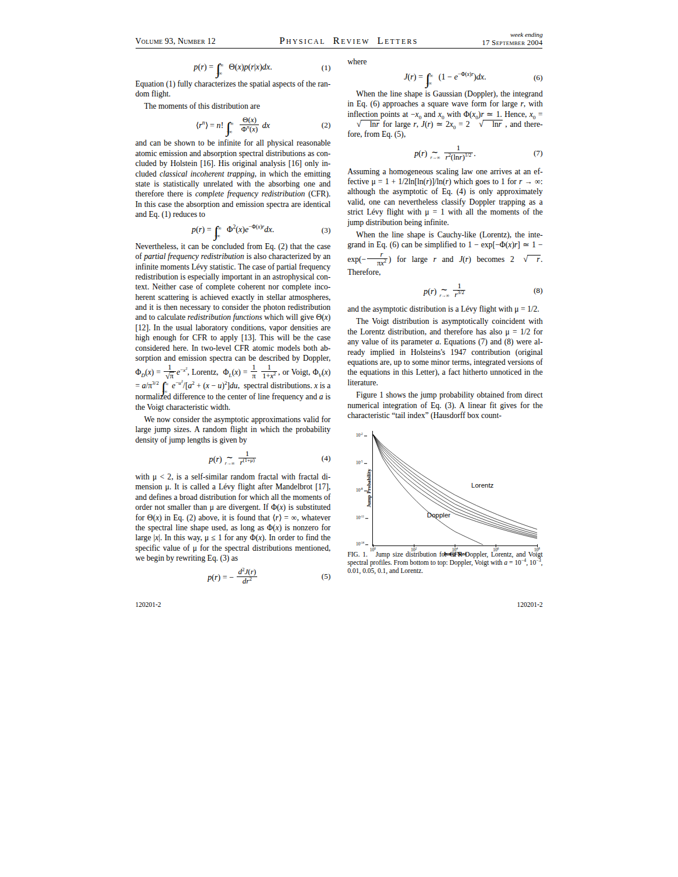Volume 93, Number 12
Physical Review Letters
week ending 17 September 2004
p(r) = ∫+∞−∞ Θ(x)p(r|x)dx.
(1)
Equation (1) fully characterizes the spatial aspects of the random flight.
The moments of this distribution are
⟨rn⟩ = n! ∫+∞−∞ Θ(x) Φn(x) dx
(2)
and can be shown to be infinite for all physical reasonable atomic emission and absorption spectral distributions as concluded by Holstein [16]. His original analysis [16] only included classical incoherent trapping, in which the emitting state is statistically unrelated with the absorbing one and therefore there is complete frequency redistribution (CFR). In this case the absorption and emission spectra are identical and Eq. (1) reduces to
p(r) = ∫+∞−∞ Φ2(x)e−Φ(x)rdx.
(3)
Nevertheless, it can be concluded from Eq. (2) that the case of partial frequency redistribution is also characterized by an infinite moments Lévy statistic. The case of partial frequency redistribution is especially important in an astrophysical context. Neither case of complete coherent nor complete incoherent scattering is achieved exactly in stellar atmospheres, and it is then necessary to consider the photon redistribution and to calculate redistribution functions which will give Θ(x) [12]. In the usual laboratory conditions, vapor densities are high enough for CFR to apply [13]. This will be the case considered here. In two-level CFR atomic models both absorption and emission spectra can be described by Doppler, ΦD(x) = 1 π e−x2, Lorentz, ΦL(x) = 1 π 11+x2, or Voigt, ΦV(x) = a/π3/2 ∫+∞−∞e−u2/[a2 + (x − u)2]du, spectral distributions. x is a normalized difference to the center of line frequency and a is the Voigt characteristic width.
We now consider the asymptotic approximations valid for large jump sizes. A random flight in which the probability density of jump lengths is given by
p(r) ∼r→∞ 1 r(1+μ)
(4)
with μ < 2, is a self-similar random fractal with fractal dimension μ. It is called a Lévy flight after Mandelbrot [17], and defines a broad distribution for which all the moments of order not smaller than μ are divergent. If Φ(x) is substituted for Θ(x) in Eq. (2) above, it is found that ⟨r⟩ = ∞, whatever the spectral line shape used, as long as Φ(x) is nonzero for large |x|. In this way, μ ≤ 1 for any Φ(x). In order to find the specific value of μ for the spectral distributions mentioned, we begin by rewriting Eq. (3) as
p(r) = − d2J(r) dr2
(5)
where
J(r) = ∫+∞−∞ (1 − e−Φ(x)r)dx.
(6)
When the line shape is Gaussian (Doppler), the integrand in Eq. (6) approaches a square wave form for large r, with inflection points at −x0 and x0 with Φ(x0)r ≃ 1. Hence, x0 = lnr for large r, J(r) ≃ 2x0 = 2lnr , and therefore, from Eq. (5),
p(r) ∼r→∞ 1 r2(lnr)1/2.
(7)
Assuming a homogeneous scaling law one arrives at an effective μ = 1 + 1/2ln[ln(r)]/ln(r) which goes to 1 for r → ∞: although the asymptotic of Eq. (4) is only approximately valid, one can nevertheless classify Doppler trapping as a strict Lévy flight with μ = 1 with all the moments of the jump distribution being infinite.
When the line shape is Cauchy-like (Lorentz), the integrand in Eq. (6) can be simplified to 1 − exp[−Φ(x)r] ≃ 1 − exp(−rπx2) for large r and J(r) becomes 2r. Therefore,
p(r) ∼r→∞ 1 r3/2
(8)
and the asymptotic distribution is a Lévy flight with μ = 1/2.
The Voigt distribution is asymptotically coincident with the Lorentz distribution, and therefore has also μ = 1/2 for any value of its parameter a. Equations (7) and (8) were already implied in Holsteins's 1947 contribution (original equations are, up to some minor terms, integrated versions of the equations in this Letter), a fact hitherto unnoticed in the literature.
Figure 1 shows the jump probability obtained from direct numerical integration of Eq. (3). A linear fit gives for the characteristic “tail index” (Hausdorff box count-
Jump Probability
Jump Size
10-2
10-5
10-8
10-11
10-14
100
102
104
106
108
Lorentz
Doppler
FIG. 1. Jump size distribution for CFR Doppler, Lorentz, and Voigt spectral profiles. From bottom to top: Doppler, Voigt with a = 10−4, 10−3, 0.01, 0.05, 0.1, and Lorentz.
120201-2
120201-2